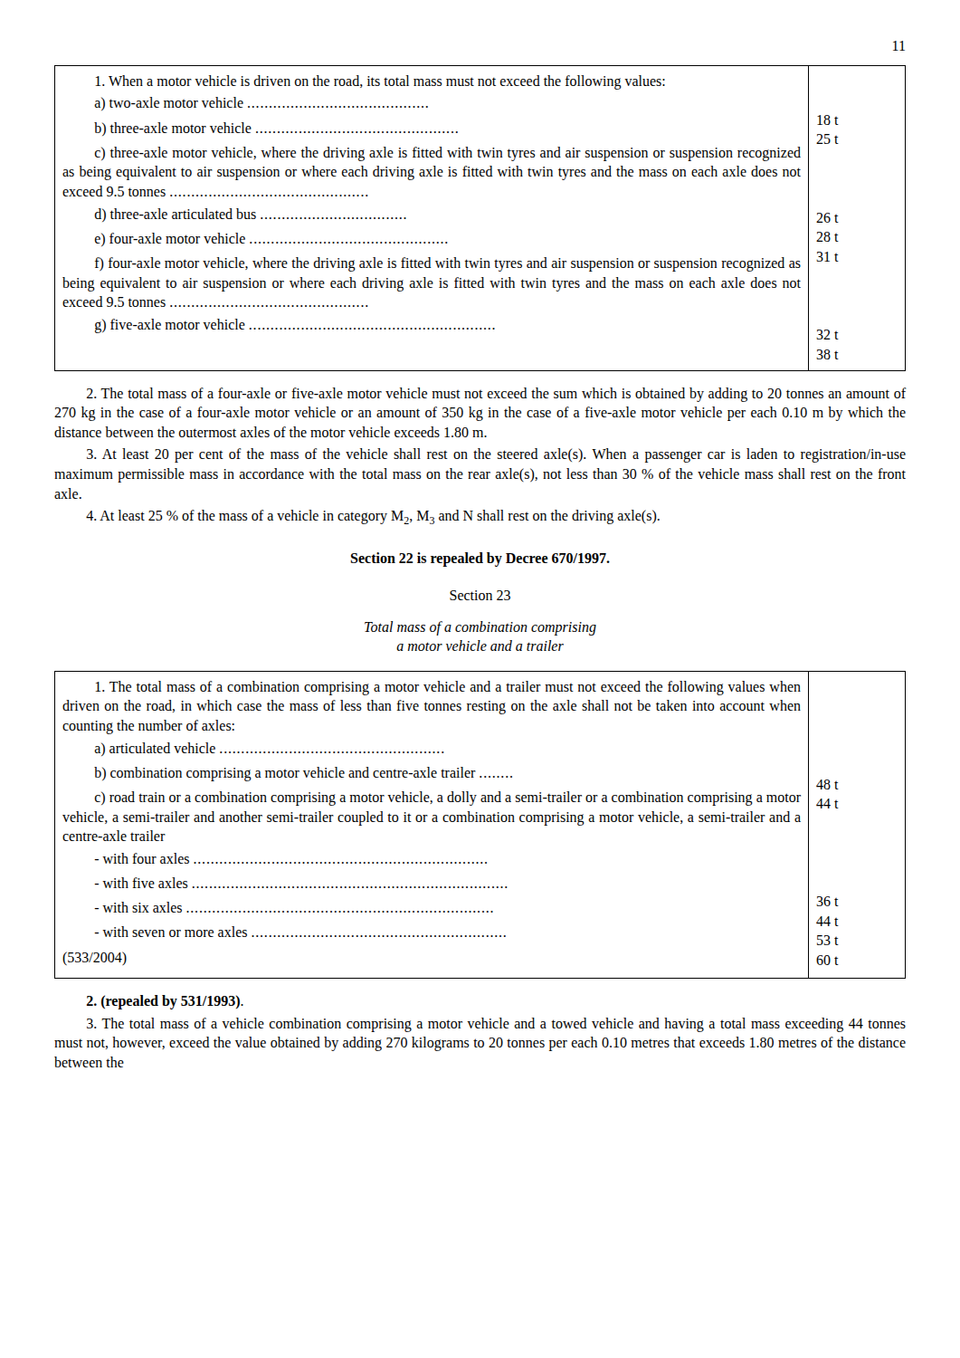11
| 1. When a motor vehicle is driven on the road, its total mass must not exceed the following values: a) two-axle motor vehicle .......................................... b) three-axle motor vehicle ............................................... c) three-axle motor vehicle, where the driving axle is fitted with twin tyres and air suspension or suspension recognized as being equivalent to air suspension or where each driving axle is fitted with twin tyres and the mass on each axle does not exceed 9.5 tonnes .............................................. d) three-axle articulated bus .................................. e) four-axle motor vehicle .............................................. f) four-axle motor vehicle, where the driving axle is fitted with twin tyres and air suspension or suspension recognized as being equivalent to air suspension or where each driving axle is fitted with twin tyres and the mass on each axle does not exceed 9.5 tonnes .............................................. g) five-axle motor vehicle ......................................................... | 18 t 25 t 26 t 28 t 31 t 32 t 38 t |
2. The total mass of a four-axle or five-axle motor vehicle must not exceed the sum which is obtained by adding to 20 tonnes an amount of 270 kg in the case of a four-axle motor vehicle or an amount of 350 kg in the case of a five-axle motor vehicle per each 0.10 m by which the distance between the outermost axles of the motor vehicle exceeds 1.80 m.
3. At least 20 per cent of the mass of the vehicle shall rest on the steered axle(s). When a passenger car is laden to registration/in-use maximum permissible mass in accordance with the total mass on the rear axle(s), not less than 30 % of the vehicle mass shall rest on the front axle.
4. At least 25 % of the mass of a vehicle in category M2, M3 and N shall rest on the driving axle(s).
Section 22 is repealed by Decree 670/1997.
Section 23
Total mass of a combination comprising
a motor vehicle and a trailer
| 1. The total mass of a combination comprising a motor vehicle and a trailer must not exceed the following values when driven on the road, in which case the mass of less than five tonnes resting on the axle shall not be taken into account when counting the number of axles: a) articulated vehicle .................................................... b) combination comprising a motor vehicle and centre-axle trailer ........ c) road train or a combination comprising a motor vehicle, a dolly and a semi-trailer or a combination comprising a motor vehicle, a semi-trailer and another semi-trailer coupled to it or a combination comprising a motor vehicle, a semi-trailer and a centre-axle trailer - with four axles .................................................................... - with five axles ......................................................................... - with six axles ....................................................................... - with seven or more axles ........................................................... (533/2004) | 48 t 44 t 36 t 44 t 53 t 60 t |
2. (repealed by 531/1993).
3. The total mass of a vehicle combination comprising a motor vehicle and a towed vehicle and having a total mass exceeding 44 tonnes must not, however, exceed the value obtained by adding 270 kilograms to 20 tonnes per each 0.10 metres that exceeds 1.80 metres of the distance between the